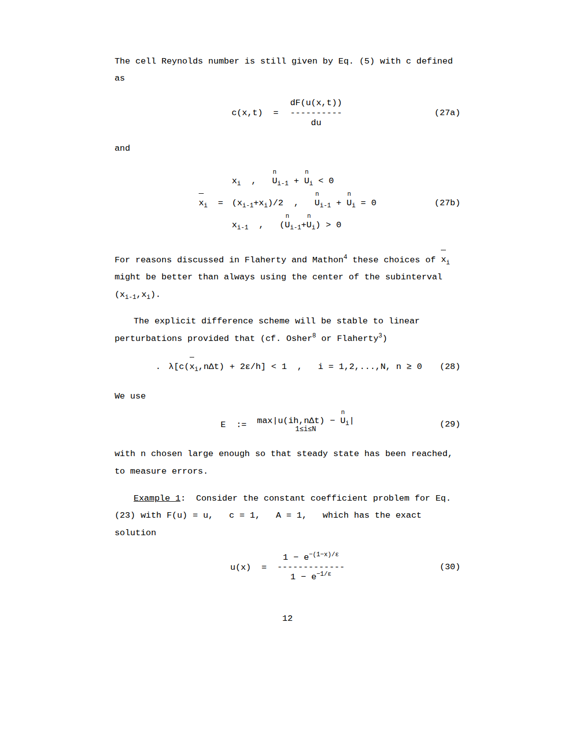The cell Reynolds number is still given by Eq. (5) with c defined as
c(x,t) = dF(u(x,t)) ---------- du (27a)
and
xi = xi , Uni-1 + Uni < 0 (xi-1+xi)/2 , Uni-1 + Uni = 0 xi-1 , (Uni-1+Uni) > 0 (27b)
For reasons discussed in Flaherty and Mathon4 these choices of xi might be better than always using the center of the subinterval (xi-1,xi).
The explicit difference scheme will be stable to linear perturbations provided that (cf. Osher8 or Flaherty3)
. λ[c(xi,nΔt) + 2ε/h] < 1 , i = 1,2,...,N, n ≥ 0 (28)
We use
E := max|u(ih,nΔt) − Uni| 1≤i≤N (29)
with n chosen large enough so that steady state has been reached, to measure errors.
Example 1: Consider the constant coefficient problem for Eq. (23) with F(u) = u, c = 1, A = 1, which has the exact solution
u(x) = 1 − e−(1−x)/ε ------------- 1 − e−1/ε (30)
12